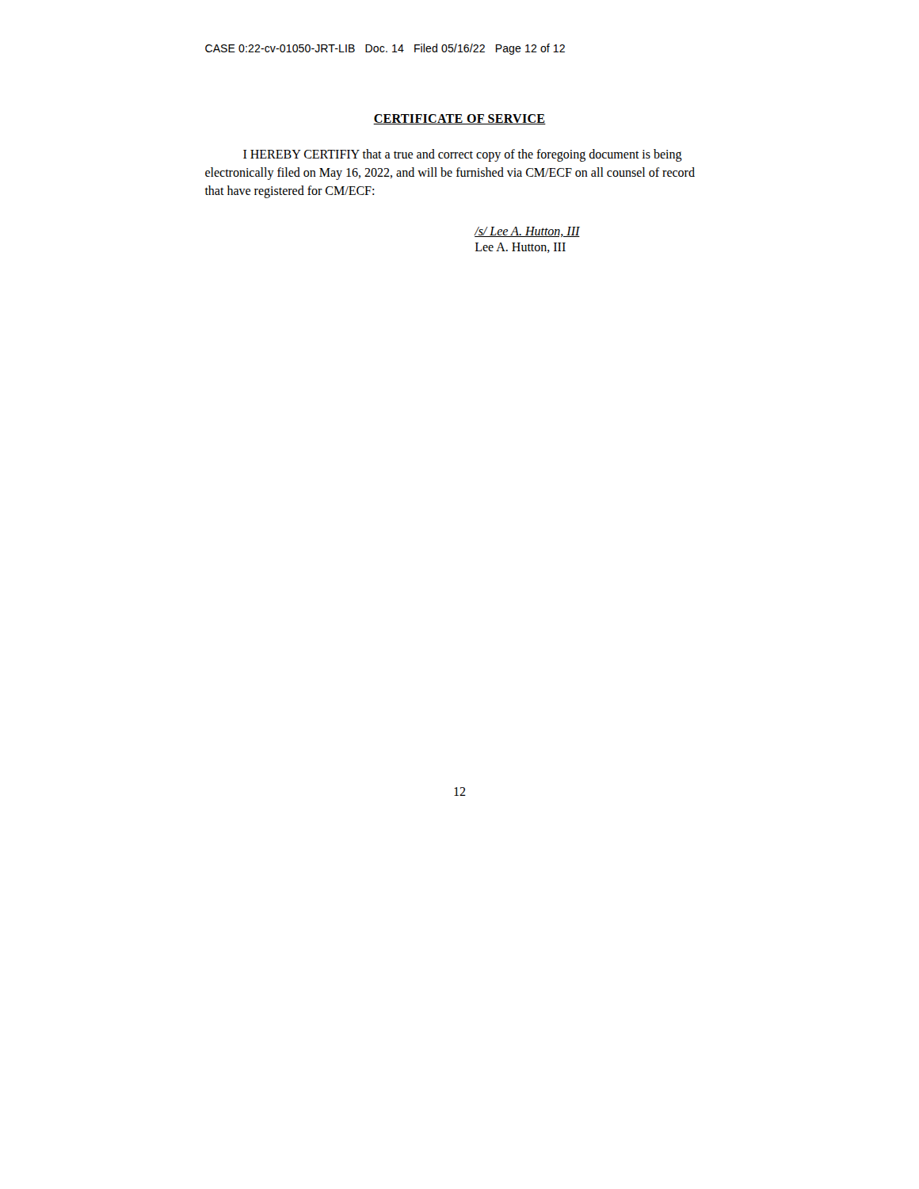CASE 0:22-cv-01050-JRT-LIB Doc. 14 Filed 05/16/22 Page 12 of 12
CERTIFICATE OF SERVICE
I HEREBY CERTIFIY that a true and correct copy of the foregoing document is being electronically filed on May 16, 2022, and will be furnished via CM/ECF on all counsel of record that have registered for CM/ECF:
/s/ Lee A. Hutton, III
Lee A. Hutton, III
12